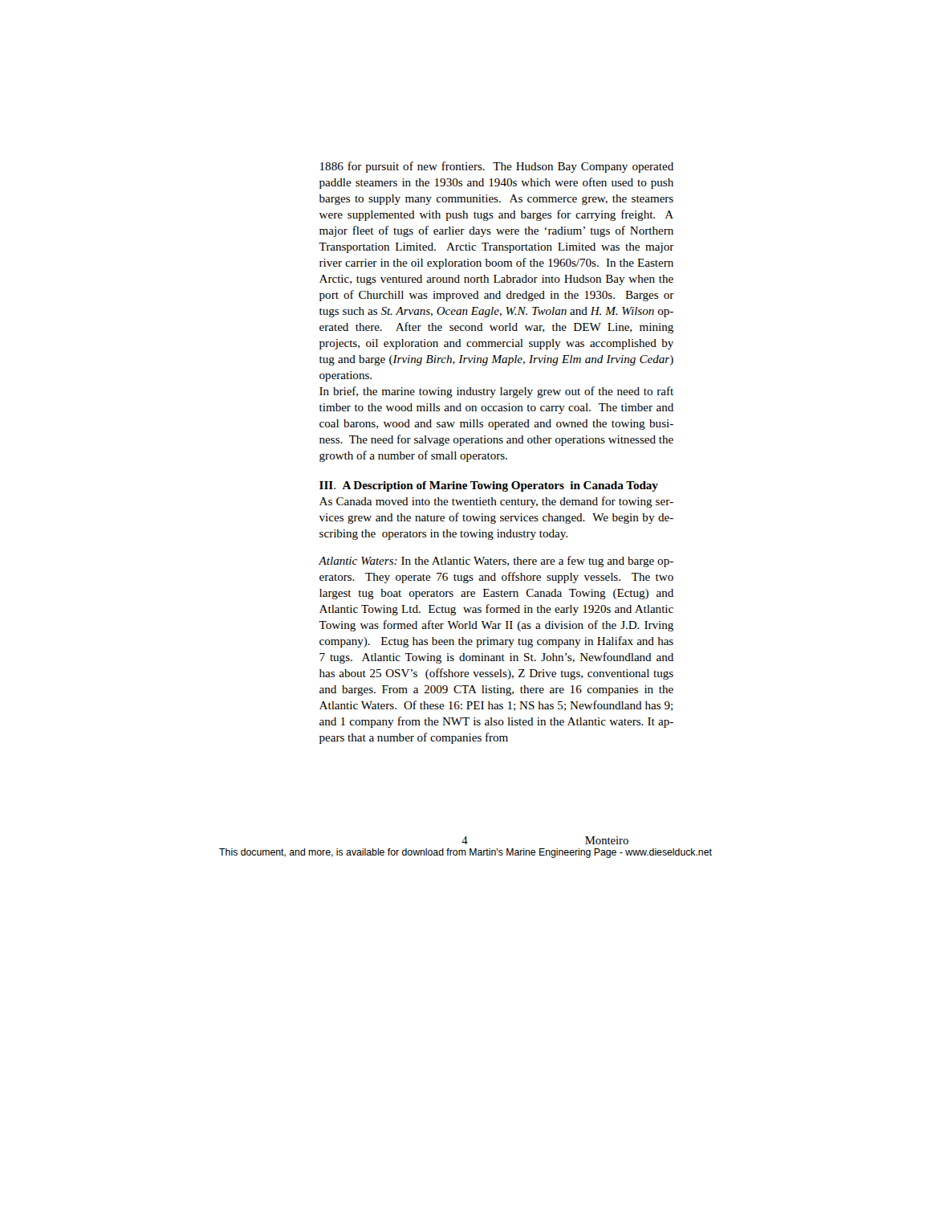1886 for pursuit of new frontiers. The Hudson Bay Company operated paddle steamers in the 1930s and 1940s which were often used to push barges to supply many communities. As commerce grew, the steamers were supplemented with push tugs and barges for carrying freight. A major fleet of tugs of earlier days were the ‘radium’ tugs of Northern Transportation Limited. Arctic Transportation Limited was the major river carrier in the oil exploration boom of the 1960s/70s. In the Eastern Arctic, tugs ventured around north Labrador into Hudson Bay when the port of Churchill was improved and dredged in the 1930s. Barges or tugs such as St. Arvans, Ocean Eagle, W.N. Twolan and H. M. Wilson operated there. After the second world war, the DEW Line, mining projects, oil exploration and commercial supply was accomplished by tug and barge (Irving Birch, Irving Maple, Irving Elm and Irving Cedar) operations.
In brief, the marine towing industry largely grew out of the need to raft timber to the wood mills and on occasion to carry coal. The timber and coal barons, wood and saw mills operated and owned the towing business. The need for salvage operations and other operations witnessed the growth of a number of small operators.
III. A Description of Marine Towing Operators in Canada Today
As Canada moved into the twentieth century, the demand for towing services grew and the nature of towing services changed. We begin by describing the operators in the towing industry today.
Atlantic Waters: In the Atlantic Waters, there are a few tug and barge operators. They operate 76 tugs and offshore supply vessels. The two largest tug boat operators are Eastern Canada Towing (Ectug) and Atlantic Towing Ltd. Ectug was formed in the early 1920s and Atlantic Towing was formed after World War II (as a division of the J.D. Irving company). Ectug has been the primary tug company in Halifax and has 7 tugs. Atlantic Towing is dominant in St. John’s, Newfoundland and has about 25 OSV’s (offshore vessels), Z Drive tugs, conventional tugs and barges. From a 2009 CTA listing, there are 16 companies in the Atlantic Waters. Of these 16: PEI has 1; NS has 5; Newfoundland has 9; and 1 company from the NWT is also listed in the Atlantic waters. It appears that a number of companies from
4 Monteiro
This document, and more, is available for download from Martin's Marine Engineering Page - www.dieselduck.net